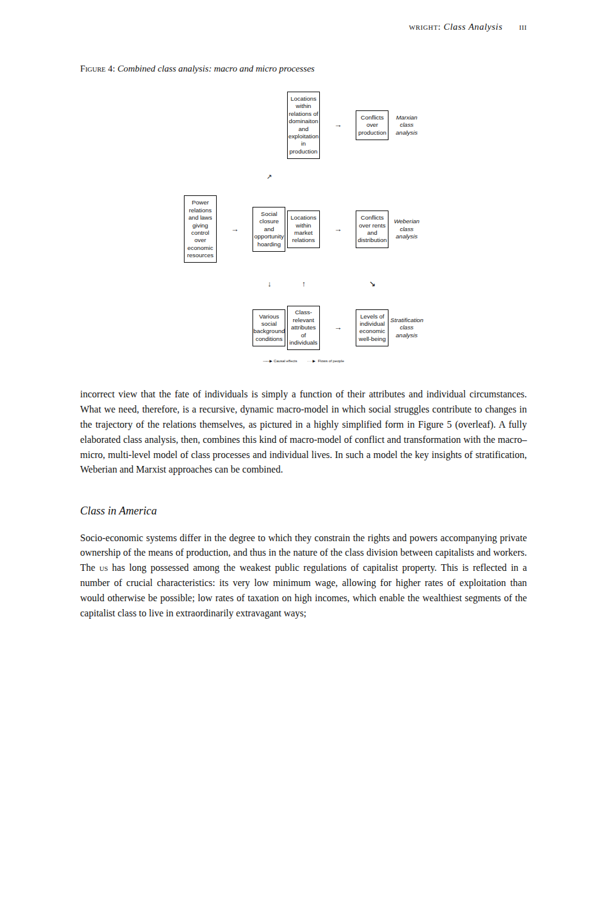wright: Class Analysis iii
Figure 4: Combined class analysis: macro and micro processes
| | | | Locations within relations of dominaiton and exploitation in production | → | Conflicts over production | Marxian class analysis |
| | | ↗ | | | | |
| Power relations and laws giving control over economic resources | → | Social closure and opportunity hoarding | Locations within market relations | → | Conflicts over rents and distribution | Weberian class analysis |
| | | ↓ | ↑ | | ↘ | |
| | | Various social background conditions | Class-relevant attributes of individuals | → | Levels of individual economic well-being | Stratification class analysis |
Causal effects Flows of people
incorrect view that the fate of individuals is simply a function of their attributes and individual circumstances. What we need, therefore, is a recursive, dynamic macro-model in which social struggles contribute to changes in the trajectory of the relations themselves, as pictured in a highly simplified form in Figure 5 (overleaf). A fully elaborated class analysis, then, combines this kind of macro-model of conflict and transformation with the macro–micro, multi-level model of class processes and individual lives. In such a model the key insights of stratification, Weberian and Marxist approaches can be combined.
Class in America
Socio-economic systems differ in the degree to which they constrain the rights and powers accompanying private ownership of the means of production, and thus in the nature of the class division between capitalists and workers. The us has long possessed among the weakest public regulations of capitalist property. This is reflected in a number of crucial characteristics: its very low minimum wage, allowing for higher rates of exploitation than would otherwise be possible; low rates of taxation on high incomes, which enable the wealthiest segments of the capitalist class to live in extraordinarily extravagant ways;